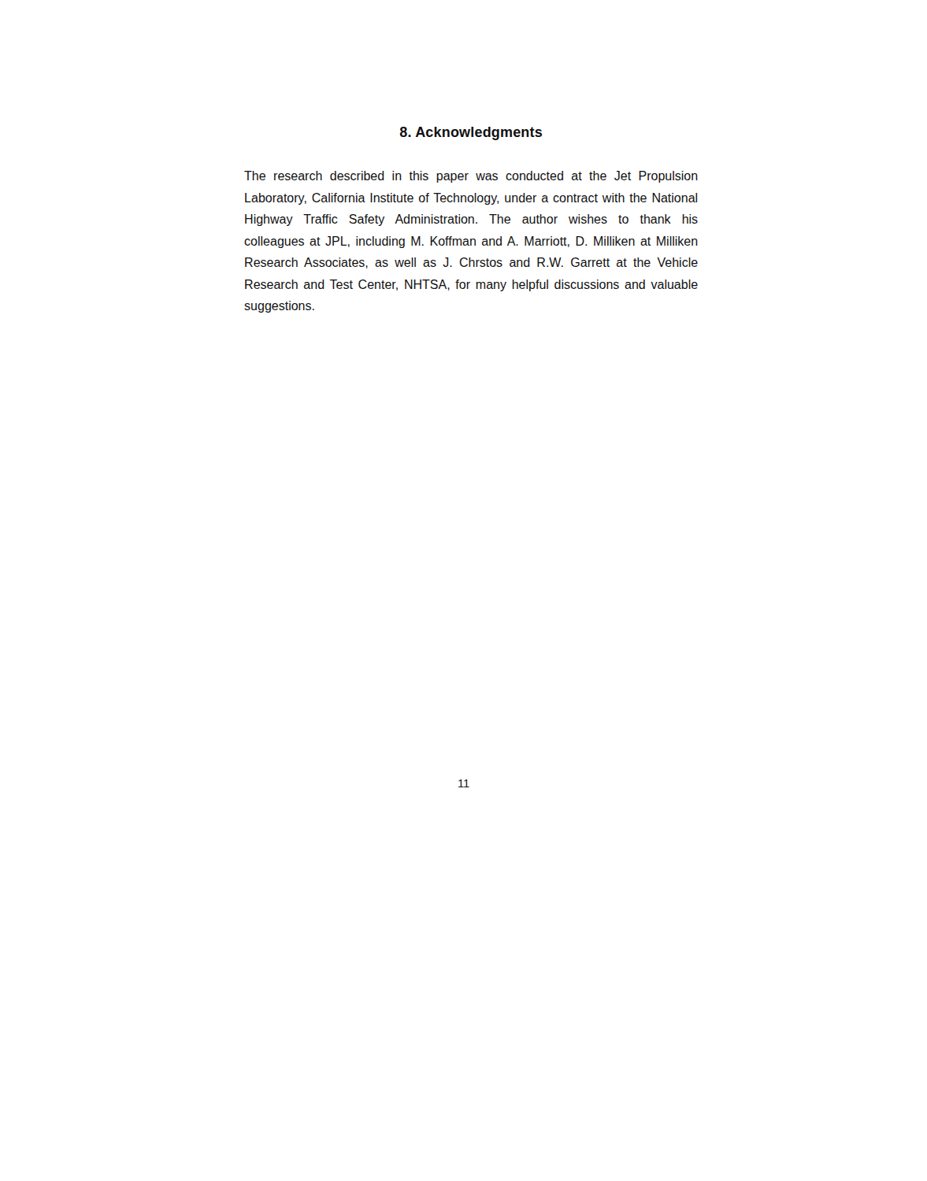8. Acknowledgments
The research described in this paper was conducted at the Jet Propulsion Laboratory, California Institute of Technology, under a contract with the National Highway Traffic Safety Administration. The author wishes to thank his colleagues at JPL, including M. Koffman and A. Marriott, D. Milliken at Milliken Research Associates, as well as J. Chrstos and R.W. Garrett at the Vehicle Research and Test Center, NHTSA, for many helpful discussions and valuable suggestions.
11